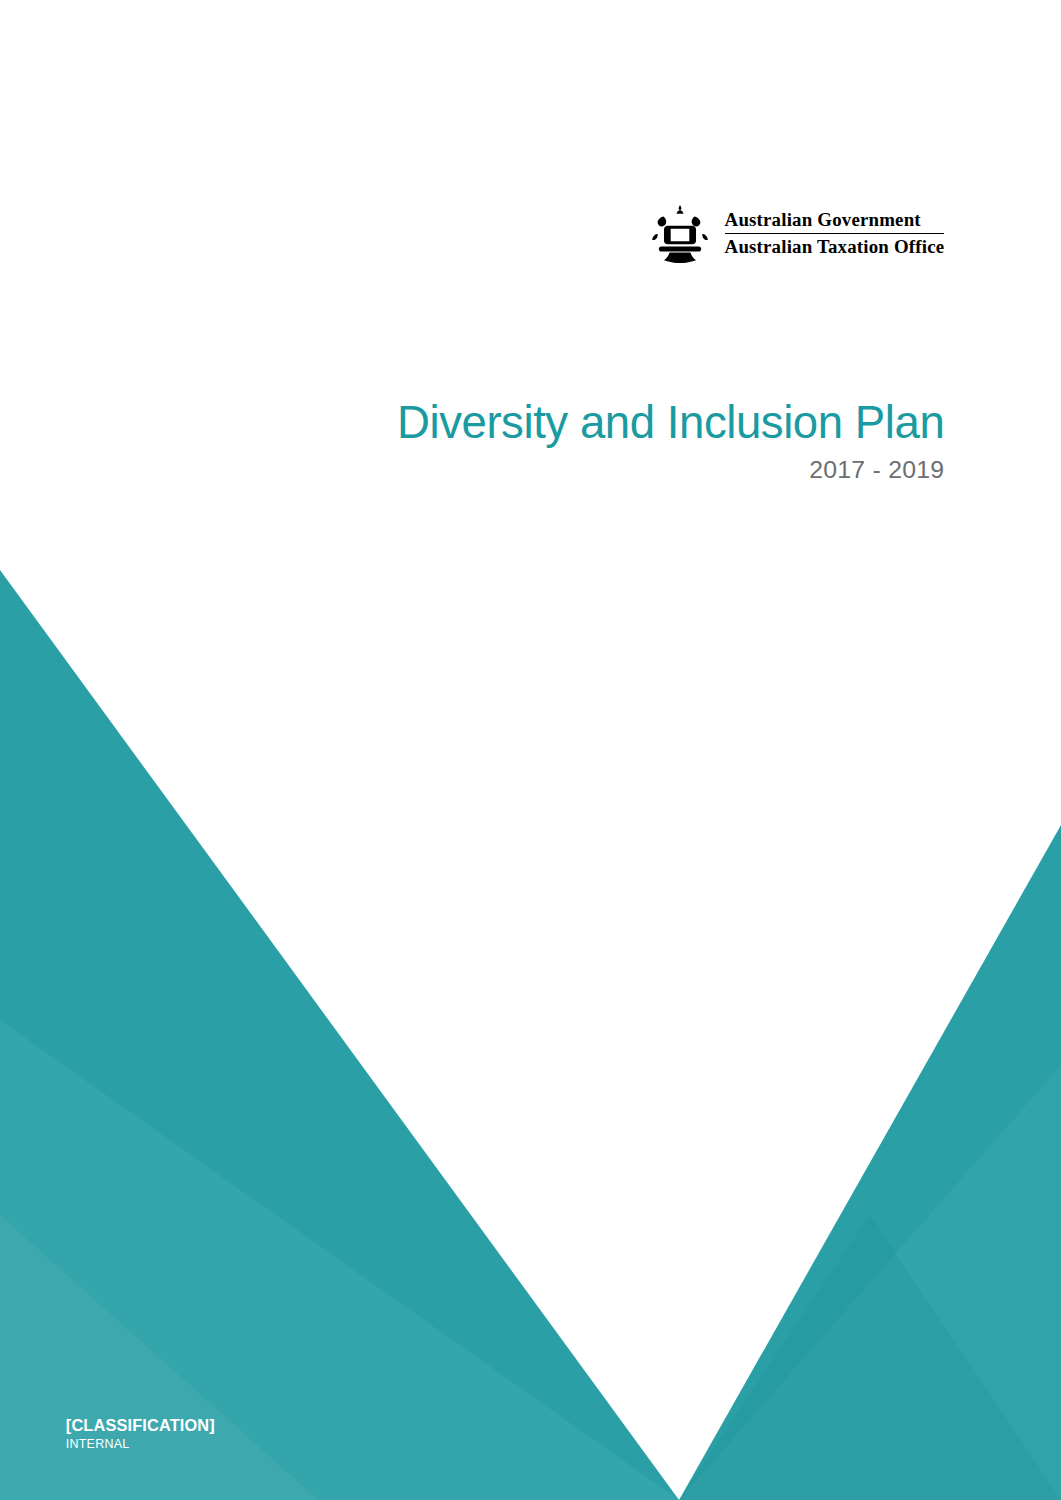Australian Government
Australian Taxation Office
Diversity and Inclusion Plan
2017 - 2019
[CLASSIFICATION]
INTERNAL